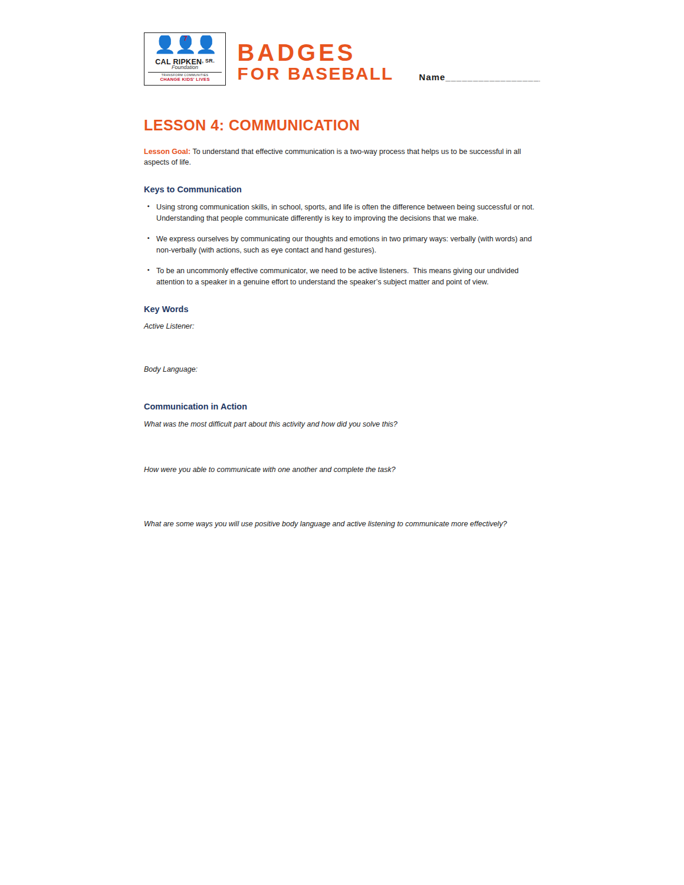7 👤👤👤
CAL RIPKEN, SR.
Foundation
TRANSFORM COMMUNITIES
CHANGE KIDS' LIVES
BADGES
FOR BASEBALL
Name_______________________________________
LESSON 4: COMMUNICATION
Lesson Goal: To understand that effective communication is a two-way process that helps us to be successful in all aspects of life.
Keys to Communication
Using strong communication skills, in school, sports, and life is often the difference between being successful or not. Understanding that people communicate differently is key to improving the decisions that we make.
We express ourselves by communicating our thoughts and emotions in two primary ways: verbally (with words) and non-verbally (with actions, such as eye contact and hand gestures).
To be an uncommonly effective communicator, we need to be active listeners. This means giving our undivided attention to a speaker in a genuine effort to understand the speaker’s subject matter and point of view.
Key Words
Active Listener:
Body Language:
Communication in Action
What was the most difficult part about this activity and how did you solve this?
How were you able to communicate with one another and complete the task?
What are some ways you will use positive body language and active listening to communicate more effectively?